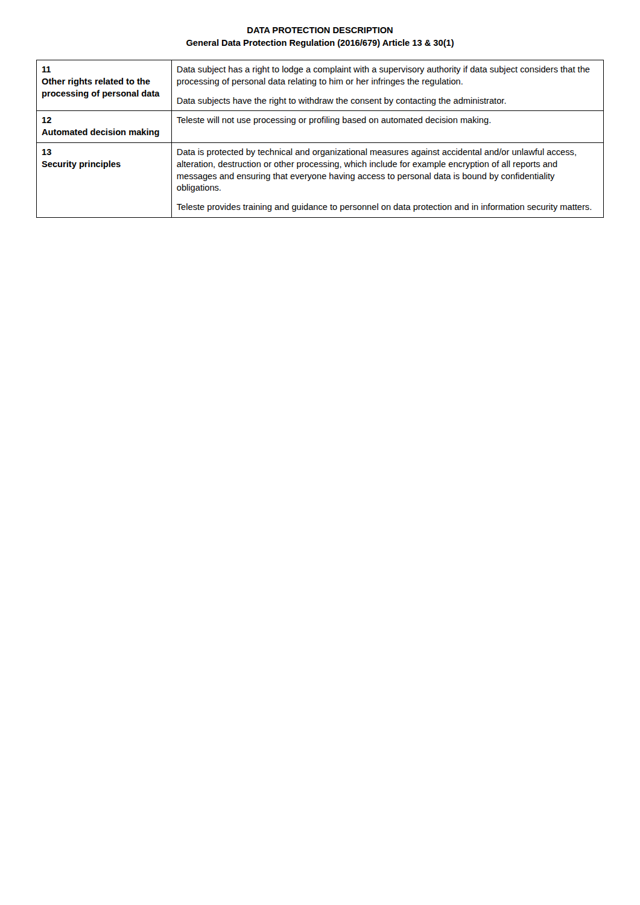DATA PROTECTION DESCRIPTION General Data Protection Regulation (2016/679) Article 13 & 30(1)
| 11 Other rights related to the processing of personal data | Data subject has a right to lodge a complaint with a supervisory authority if data subject considers that the processing of personal data relating to him or her infringes the regulation. Data subjects have the right to withdraw the consent by contacting the administrator. |
| 12 Automated decision making | Teleste will not use processing or profiling based on automated decision making. |
| 13 Security principles | Data is protected by technical and organizational measures against accidental and/or unlawful access, alteration, destruction or other processing, which include for example encryption of all reports and messages and ensuring that everyone having access to personal data is bound by confidentiality obligations. Teleste provides training and guidance to personnel on data protection and in information security matters. |